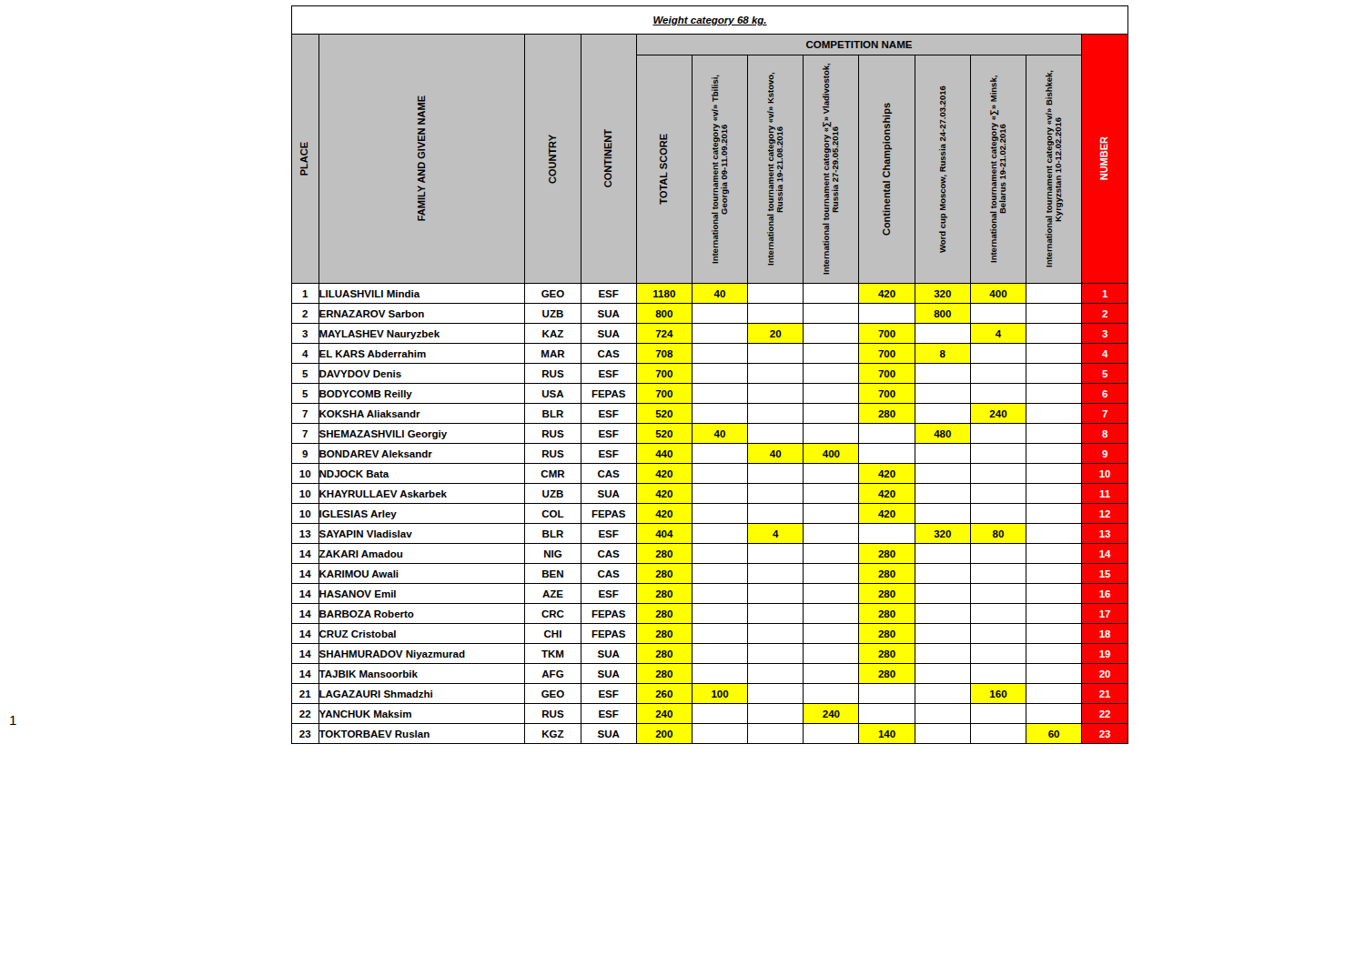1
| Weight category 68 kg. |
| PLACE | FAMILY AND GIVEN NAME | COUNTRY | CONTINENT | COMPETITION NAME | NUMBER |
| TOTAL SCORE | International tournament category «v/» Tbilisi, Georgia 09-11.09.2016 | International tournament category «v/» Kstovo, Russia 19-21.08.2016 | International tournament category «∑» Vladivostok, Russia 27-29.05.2016 | Continental Championships | Word cup Moscow, Russia 24-27.03.2016 | International tournament category «∑» Minsk, Belarus 19-21.02.2016 | International tournament category «v/» Bishkek, Kyrgyzstan 10-12.02.2016 |
| 1 | LILUASHVILI Mindia | GEO | ESF | 1180 | 40 | | | 420 | 320 | 400 | | 1 |
| 2 | ERNAZAROV Sarbon | UZB | SUA | 800 | | | | | 800 | | | 2 |
| 3 | MAYLASHEV Nauryzbek | KAZ | SUA | 724 | | 20 | | 700 | | 4 | | 3 |
| 4 | EL KARS Abderrahim | MAR | CAS | 708 | | | | 700 | 8 | | | 4 |
| 5 | DAVYDOV Denis | RUS | ESF | 700 | | | | 700 | | | | 5 |
| 5 | BODYCOMB Reilly | USA | FEPAS | 700 | | | | 700 | | | | 6 |
| 7 | KOKSHA Aliaksandr | BLR | ESF | 520 | | | | 280 | | 240 | | 7 |
| 7 | SHEMAZASHVILI Georgiy | RUS | ESF | 520 | 40 | | | | 480 | | | 8 |
| 9 | BONDAREV Aleksandr | RUS | ESF | 440 | | 40 | 400 | | | | | 9 |
| 10 | NDJOCK Bata | CMR | CAS | 420 | | | | 420 | | | | 10 |
| 10 | KHAYRULLAEV Askarbek | UZB | SUA | 420 | | | | 420 | | | | 11 |
| 10 | IGLESIAS Arley | COL | FEPAS | 420 | | | | 420 | | | | 12 |
| 13 | SAYAPIN Vladislav | BLR | ESF | 404 | | 4 | | | 320 | 80 | | 13 |
| 14 | ZAKARI Amadou | NIG | CAS | 280 | | | | 280 | | | | 14 |
| 14 | KARIMOU Awali | BEN | CAS | 280 | | | | 280 | | | | 15 |
| 14 | HASANOV Emil | AZE | ESF | 280 | | | | 280 | | | | 16 |
| 14 | BARBOZA Roberto | CRC | FEPAS | 280 | | | | 280 | | | | 17 |
| 14 | CRUZ Cristobal | CHI | FEPAS | 280 | | | | 280 | | | | 18 |
| 14 | SHAHMURADOV Niyazmurad | TKM | SUA | 280 | | | | 280 | | | | 19 |
| 14 | TAJBIK Mansoorbik | AFG | SUA | 280 | | | | 280 | | | | 20 |
| 21 | LAGAZAURI Shmadzhi | GEO | ESF | 260 | 100 | | | | | 160 | | 21 |
| 22 | YANCHUK Maksim | RUS | ESF | 240 | | | 240 | | | | | 22 |
| 23 | TOKTORBAEV Ruslan | KGZ | SUA | 200 | | | | 140 | | | 60 | 23 |